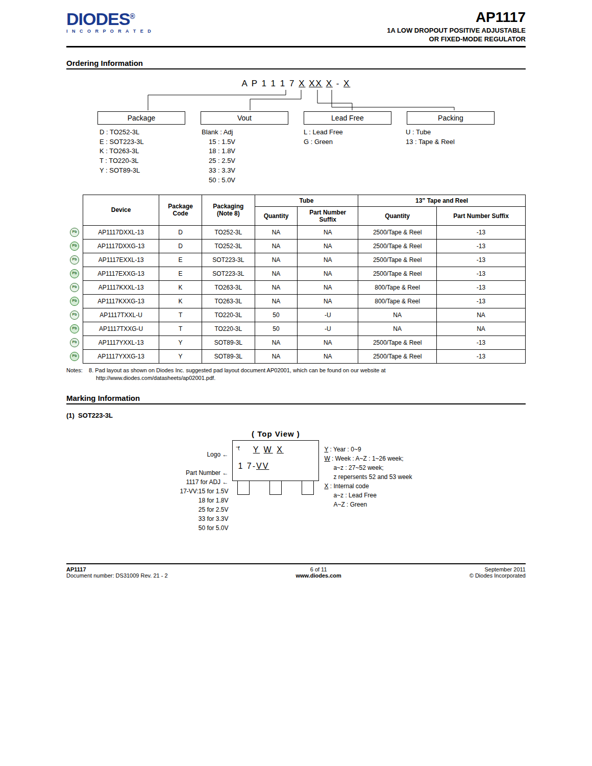DIODES®
I N C O R P O R A T E D
AP1117
1A LOW DROPOUT POSITIVE ADJUSTABLE
OR FIXED-MODE REGULATOR
Ordering Information
A P 1 1 1 7 X XX X - X
Package
Vout
Lead Free
Packing
D : TO252-3L
E : SOT223-3L
K : TO263-3L
T : TO220-3L
Y : SOT89-3L
Blank : Adj
15 : 1.5V
18 : 1.8V
25 : 2.5V
33 : 3.3V
50 : 5.0V
L : Lead Free
G : Green
U : Tube
13 : Tape & Reel
| | Device | Package Code | Packaging (Note 8) | Tube | 13” Tape and Reel |
| --- | --- | --- | --- | --- | --- |
| Quantity | Part Number Suffix | Quantity | Part Number Suffix |
| Pb | AP1117DXXL-13 | D | TO252-3L | NA | NA | 2500/Tape & Reel | -13 |
| Pb | AP1117DXXG-13 | D | TO252-3L | NA | NA | 2500/Tape & Reel | -13 |
| Pb | AP1117EXXL-13 | E | SOT223-3L | NA | NA | 2500/Tape & Reel | -13 |
| Pb | AP1117EXXG-13 | E | SOT223-3L | NA | NA | 2500/Tape & Reel | -13 |
| Pb | AP1117KXXL-13 | K | TO263-3L | NA | NA | 800/Tape & Reel | -13 |
| Pb | AP1117KXXG-13 | K | TO263-3L | NA | NA | 800/Tape & Reel | -13 |
| Pb | AP1117TXXL-U | T | TO220-3L | 50 | -U | NA | NA |
| Pb | AP1117TXXG-U | T | TO220-3L | 50 | -U | NA | NA |
| Pb | AP1117YXXL-13 | Y | SOT89-3L | NA | NA | 2500/Tape & Reel | -13 |
| Pb | AP1117YXXG-13 | Y | SOT89-3L | NA | NA | 2500/Tape & Reel | -13 |
Notes: 8. Pad layout as shown on Diodes Inc. suggested pad layout document AP02001, which can be found on our website at
http://www.diodes.com/datasheets/ap02001.pdf.
Marking Information
(1) SOT223-3L
Logo ←
Part Number ←
1117 for ADJ ←
17-VV:15 for 1.5V
18 for 1.8V
25 for 2.5V
33 for 3.3V
50 for 5.0V
( Top View )
⁽⃗ Y W X
1 7-VV
Y : Year : 0~9
W : Week : A~Z : 1~26 week;
a~z : 27~52 week;
z repersents 52 and 53 week
X : Internal code
a~z : Lead Free
A~Z : Green
AP1117
Document number: DS31009 Rev. 21 - 2
6 of 11
www.diodes.com
September 2011
© Diodes Incorporated